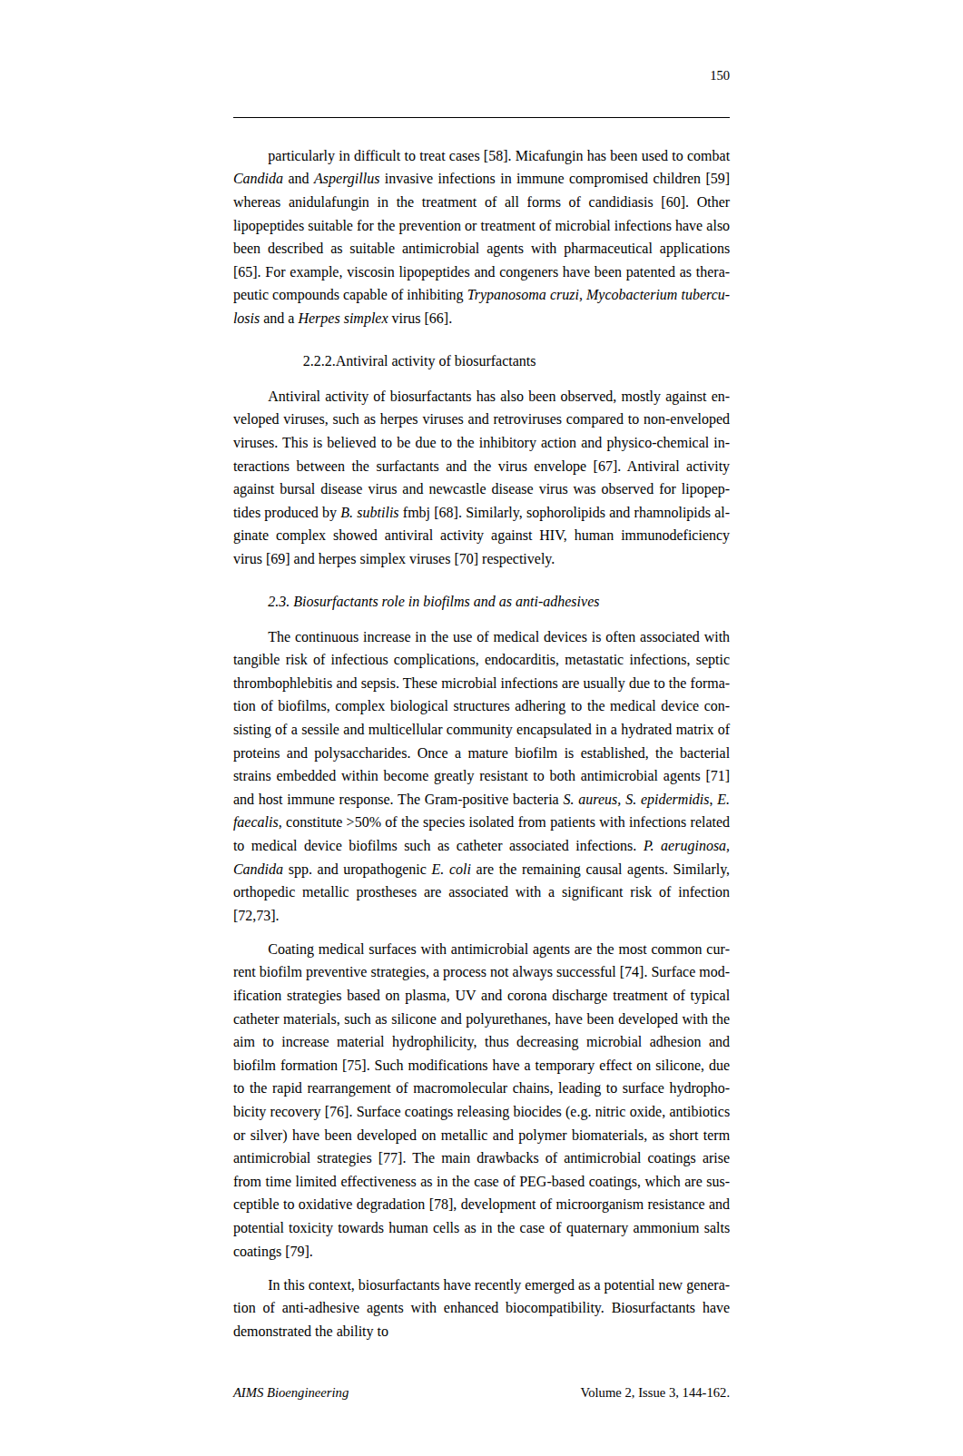150
particularly in difficult to treat cases [58]. Micafungin has been used to combat Candida and Aspergillus invasive infections in immune compromised children [59] whereas anidulafungin in the treatment of all forms of candidiasis [60]. Other lipopeptides suitable for the prevention or treatment of microbial infections have also been described as suitable antimicrobial agents with pharmaceutical applications [65]. For example, viscosin lipopeptides and congeners have been patented as therapeutic compounds capable of inhibiting Trypanosoma cruzi, Mycobacterium tuberculosis and a Herpes simplex virus [66].
2.2.2. Antiviral activity of biosurfactants
Antiviral activity of biosurfactants has also been observed, mostly against enveloped viruses, such as herpes viruses and retroviruses compared to non-enveloped viruses. This is believed to be due to the inhibitory action and physico-chemical interactions between the surfactants and the virus envelope [67]. Antiviral activity against bursal disease virus and newcastle disease virus was observed for lipopeptides produced by B. subtilis fmbj [68]. Similarly, sophorolipids and rhamnolipids alginate complex showed antiviral activity against HIV, human immunodeficiency virus [69] and herpes simplex viruses [70] respectively.
2.3. Biosurfactants role in biofilms and as anti-adhesives
The continuous increase in the use of medical devices is often associated with tangible risk of infectious complications, endocarditis, metastatic infections, septic thrombophlebitis and sepsis. These microbial infections are usually due to the formation of biofilms, complex biological structures adhering to the medical device consisting of a sessile and multicellular community encapsulated in a hydrated matrix of proteins and polysaccharides. Once a mature biofilm is established, the bacterial strains embedded within become greatly resistant to both antimicrobial agents [71] and host immune response. The Gram-positive bacteria S. aureus, S. epidermidis, E. faecalis, constitute >50% of the species isolated from patients with infections related to medical device biofilms such as catheter associated infections. P. aeruginosa, Candida spp. and uropathogenic E. coli are the remaining causal agents. Similarly, orthopedic metallic prostheses are associated with a significant risk of infection [72,73].
Coating medical surfaces with antimicrobial agents are the most common current biofilm preventive strategies, a process not always successful [74]. Surface modification strategies based on plasma, UV and corona discharge treatment of typical catheter materials, such as silicone and polyurethanes, have been developed with the aim to increase material hydrophilicity, thus decreasing microbial adhesion and biofilm formation [75]. Such modifications have a temporary effect on silicone, due to the rapid rearrangement of macromolecular chains, leading to surface hydrophobicity recovery [76]. Surface coatings releasing biocides (e.g. nitric oxide, antibiotics or silver) have been developed on metallic and polymer biomaterials, as short term antimicrobial strategies [77]. The main drawbacks of antimicrobial coatings arise from time limited effectiveness as in the case of PEG-based coatings, which are susceptible to oxidative degradation [78], development of microorganism resistance and potential toxicity towards human cells as in the case of quaternary ammonium salts coatings [79].
In this context, biosurfactants have recently emerged as a potential new generation of anti-adhesive agents with enhanced biocompatibility. Biosurfactants have demonstrated the ability to
AIMS Bioengineering Volume 2, Issue 3, 144-162.